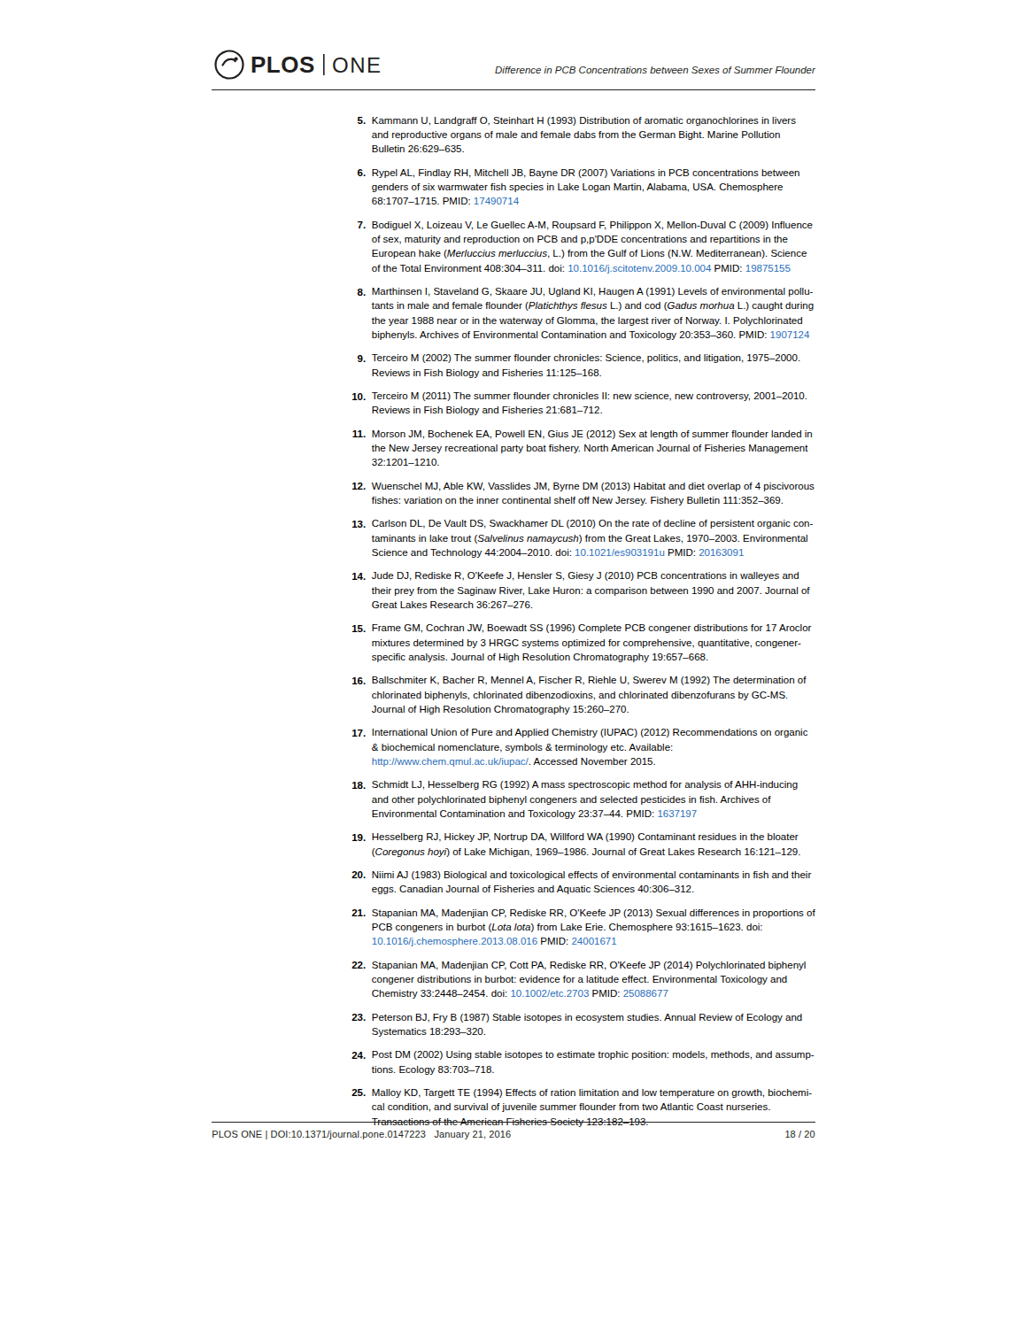PLOS ONE
Difference in PCB Concentrations between Sexes of Summer Flounder
5. Kammann U, Landgraff O, Steinhart H (1993) Distribution of aromatic organochlorines in livers and reproductive organs of male and female dabs from the German Bight. Marine Pollution Bulletin 26:629–635.
6. Rypel AL, Findlay RH, Mitchell JB, Bayne DR (2007) Variations in PCB concentrations between genders of six warmwater fish species in Lake Logan Martin, Alabama, USA. Chemosphere 68:1707–1715. PMID: 17490714
7. Bodiguel X, Loizeau V, Le Guellec A-M, Roupsard F, Philippon X, Mellon-Duval C (2009) Influence of sex, maturity and reproduction on PCB and p,p'DDE concentrations and repartitions in the European hake (Merluccius merluccius, L.) from the Gulf of Lions (N.W. Mediterranean). Science of the Total Environment 408:304–311. doi: 10.1016/j.scitotenv.2009.10.004 PMID: 19875155
8. Marthinsen I, Staveland G, Skaare JU, Ugland KI, Haugen A (1991) Levels of environmental pollutants in male and female flounder (Platichthys flesus L.) and cod (Gadus morhua L.) caught during the year 1988 near or in the waterway of Glomma, the largest river of Norway. I. Polychlorinated biphenyls. Archives of Environmental Contamination and Toxicology 20:353–360. PMID: 1907124
9. Terceiro M (2002) The summer flounder chronicles: Science, politics, and litigation, 1975–2000. Reviews in Fish Biology and Fisheries 11:125–168.
10. Terceiro M (2011) The summer flounder chronicles II: new science, new controversy, 2001–2010. Reviews in Fish Biology and Fisheries 21:681–712.
11. Morson JM, Bochenek EA, Powell EN, Gius JE (2012) Sex at length of summer flounder landed in the New Jersey recreational party boat fishery. North American Journal of Fisheries Management 32:1201–1210.
12. Wuenschel MJ, Able KW, Vasslides JM, Byrne DM (2013) Habitat and diet overlap of 4 piscivorous fishes: variation on the inner continental shelf off New Jersey. Fishery Bulletin 111:352–369.
13. Carlson DL, De Vault DS, Swackhamer DL (2010) On the rate of decline of persistent organic contaminants in lake trout (Salvelinus namaycush) from the Great Lakes, 1970–2003. Environmental Science and Technology 44:2004–2010. doi: 10.1021/es903191u PMID: 20163091
14. Jude DJ, Rediske R, O'Keefe J, Hensler S, Giesy J (2010) PCB concentrations in walleyes and their prey from the Saginaw River, Lake Huron: a comparison between 1990 and 2007. Journal of Great Lakes Research 36:267–276.
15. Frame GM, Cochran JW, Boewadt SS (1996) Complete PCB congener distributions for 17 Aroclor mixtures determined by 3 HRGC systems optimized for comprehensive, quantitative, congener-specific analysis. Journal of High Resolution Chromatography 19:657–668.
16. Ballschmiter K, Bacher R, Mennel A, Fischer R, Riehle U, Swerev M (1992) The determination of chlorinated biphenyls, chlorinated dibenzodioxins, and chlorinated dibenzofurans by GC-MS. Journal of High Resolution Chromatography 15:260–270.
17. International Union of Pure and Applied Chemistry (IUPAC) (2012) Recommendations on organic & biochemical nomenclature, symbols & terminology etc. Available: http://www.chem.qmul.ac.uk/iupac/. Accessed November 2015.
18. Schmidt LJ, Hesselberg RG (1992) A mass spectroscopic method for analysis of AHH-inducing and other polychlorinated biphenyl congeners and selected pesticides in fish. Archives of Environmental Contamination and Toxicology 23:37–44. PMID: 1637197
19. Hesselberg RJ, Hickey JP, Nortrup DA, Willford WA (1990) Contaminant residues in the bloater (Coregonus hoyi) of Lake Michigan, 1969–1986. Journal of Great Lakes Research 16:121–129.
20. Niimi AJ (1983) Biological and toxicological effects of environmental contaminants in fish and their eggs. Canadian Journal of Fisheries and Aquatic Sciences 40:306–312.
21. Stapanian MA, Madenjian CP, Rediske RR, O'Keefe JP (2013) Sexual differences in proportions of PCB congeners in burbot (Lota lota) from Lake Erie. Chemosphere 93:1615–1623. doi: 10.1016/j.chemosphere.2013.08.016 PMID: 24001671
22. Stapanian MA, Madenjian CP, Cott PA, Rediske RR, O'Keefe JP (2014) Polychlorinated biphenyl congener distributions in burbot: evidence for a latitude effect. Environmental Toxicology and Chemistry 33:2448–2454. doi: 10.1002/etc.2703 PMID: 25088677
23. Peterson BJ, Fry B (1987) Stable isotopes in ecosystem studies. Annual Review of Ecology and Systematics 18:293–320.
24. Post DM (2002) Using stable isotopes to estimate trophic position: models, methods, and assumptions. Ecology 83:703–718.
25. Malloy KD, Targett TE (1994) Effects of ration limitation and low temperature on growth, biochemical condition, and survival of juvenile summer flounder from two Atlantic Coast nurseries. Transactions of the American Fisheries Society 123:182–193.
PLOS ONE | DOI:10.1371/journal.pone.0147223 January 21, 2016
18 / 20